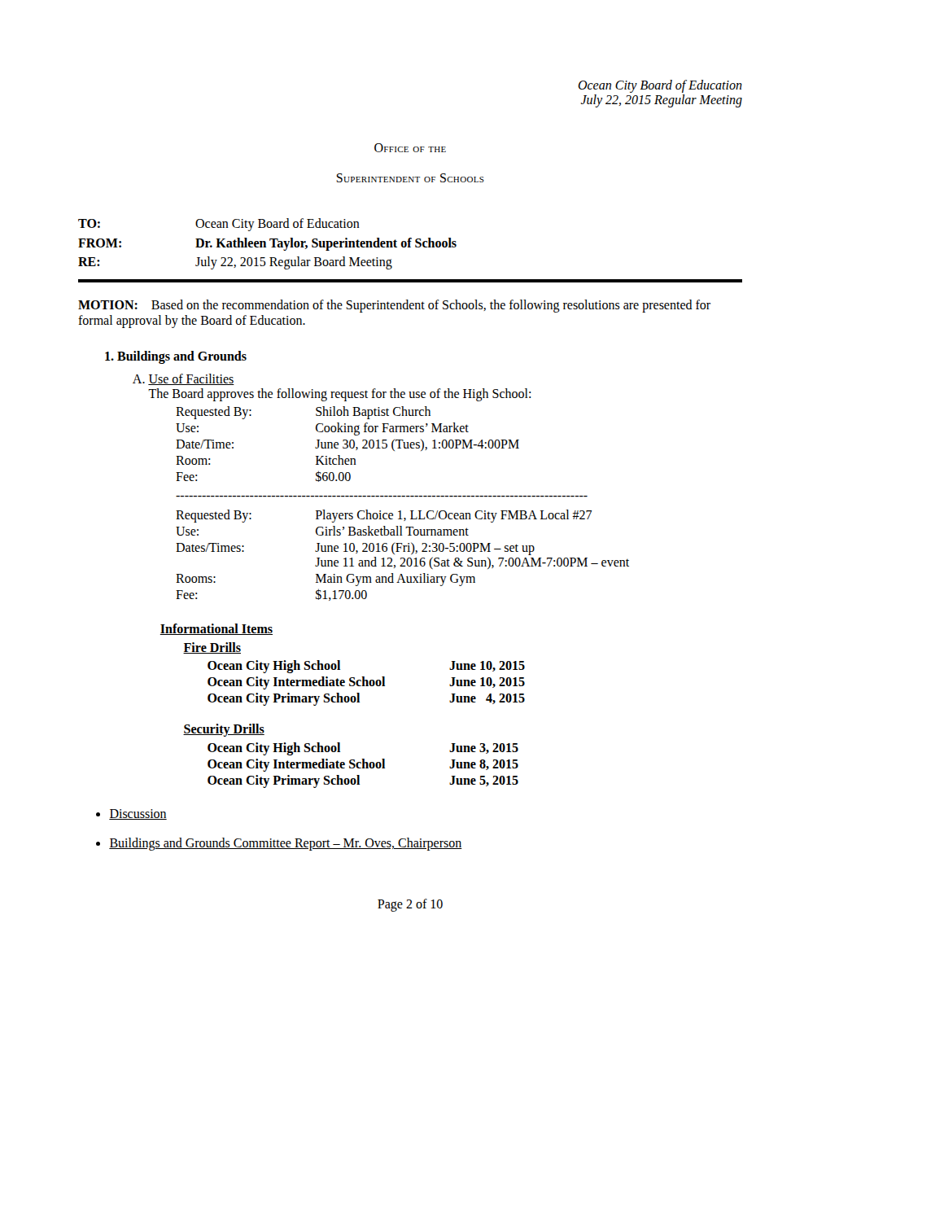Ocean City Board of Education
July 22, 2015 Regular Meeting
Office of the
Superintendent of Schools
| TO: | Ocean City Board of Education |
| FROM: | Dr. Kathleen Taylor, Superintendent of Schools |
| RE: | July 22, 2015 Regular Board Meeting |
MOTION: Based on the recommendation of the Superintendent of Schools, the following resolutions are presented for formal approval by the Board of Education.
Buildings and Grounds
Use of Facilities
The Board approves the following request for the use of the High School:
| Requested By: | Shiloh Baptist Church |
| Use: | Cooking for Farmers’ Market |
| Date/Time: | June 30, 2015 (Tues), 1:00PM-4:00PM |
| Room: | Kitchen |
| Fee: | $60.00 |
-----------------------------------------------------------------------------------------------
| Requested By: | Players Choice 1, LLC/Ocean City FMBA Local #27 |
| Use: | Girls’ Basketball Tournament |
| Dates/Times: | June 10, 2016 (Fri), 2:30-5:00PM – set up June 11 and 12, 2016 (Sat & Sun), 7:00AM-7:00PM – event |
| Rooms: | Main Gym and Auxiliary Gym |
| Fee: | $1,170.00 |
Informational Items
Fire Drills
| Ocean City High School | June 10, 2015 |
| Ocean City Intermediate School | June 10, 2015 |
| Ocean City Primary School | June 4, 2015 |
Security Drills
| Ocean City High School | June 3, 2015 |
| Ocean City Intermediate School | June 8, 2015 |
| Ocean City Primary School | June 5, 2015 |
Discussion
Buildings and Grounds Committee Report – Mr. Oves, Chairperson
Page 2 of 10